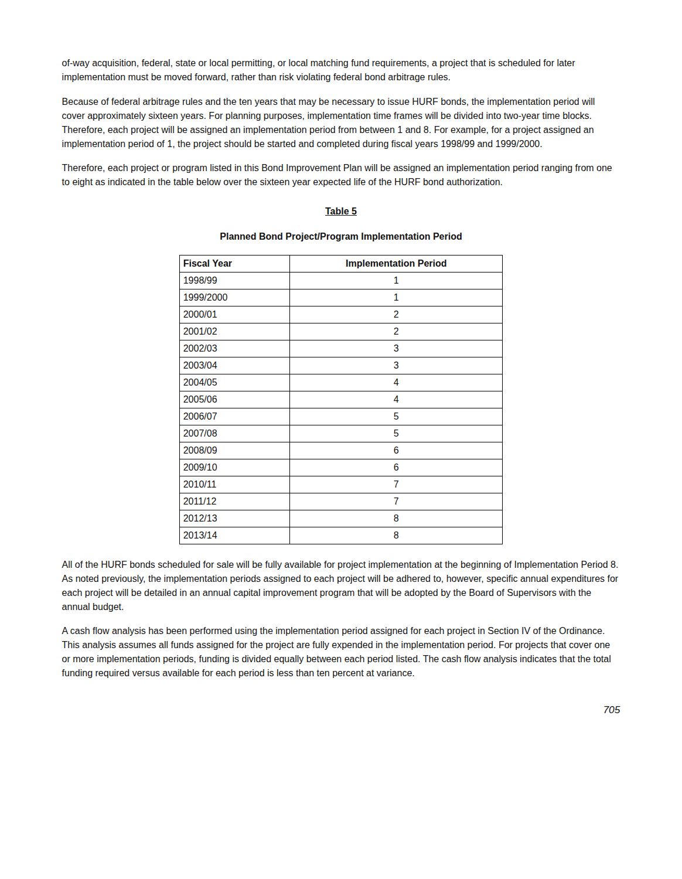of-way acquisition, federal, state or local permitting, or local matching fund requirements, a project that is scheduled for later implementation must be moved forward, rather than risk violating federal bond arbitrage rules.
Because of federal arbitrage rules and the ten years that may be necessary to issue HURF bonds, the implementation period will cover approximately sixteen years. For planning purposes, implementation time frames will be divided into two-year time blocks. Therefore, each project will be assigned an implementation period from between 1 and 8. For example, for a project assigned an implementation period of 1, the project should be started and completed during fiscal years 1998/99 and 1999/2000.
Therefore, each project or program listed in this Bond Improvement Plan will be assigned an implementation period ranging from one to eight as indicated in the table below over the sixteen year expected life of the HURF bond authorization.
Table 5
Planned Bond Project/Program Implementation Period
| Fiscal Year | Implementation Period |
| --- | --- |
| 1998/99 | 1 |
| 1999/2000 | 1 |
| 2000/01 | 2 |
| 2001/02 | 2 |
| 2002/03 | 3 |
| 2003/04 | 3 |
| 2004/05 | 4 |
| 2005/06 | 4 |
| 2006/07 | 5 |
| 2007/08 | 5 |
| 2008/09 | 6 |
| 2009/10 | 6 |
| 2010/11 | 7 |
| 2011/12 | 7 |
| 2012/13 | 8 |
| 2013/14 | 8 |
All of the HURF bonds scheduled for sale will be fully available for project implementation at the beginning of Implementation Period 8. As noted previously, the implementation periods assigned to each project will be adhered to, however, specific annual expenditures for each project will be detailed in an annual capital improvement program that will be adopted by the Board of Supervisors with the annual budget.
A cash flow analysis has been performed using the implementation period assigned for each project in Section IV of the Ordinance. This analysis assumes all funds assigned for the project are fully expended in the implementation period. For projects that cover one or more implementation periods, funding is divided equally between each period listed. The cash flow analysis indicates that the total funding required versus available for each period is less than ten percent at variance.
705